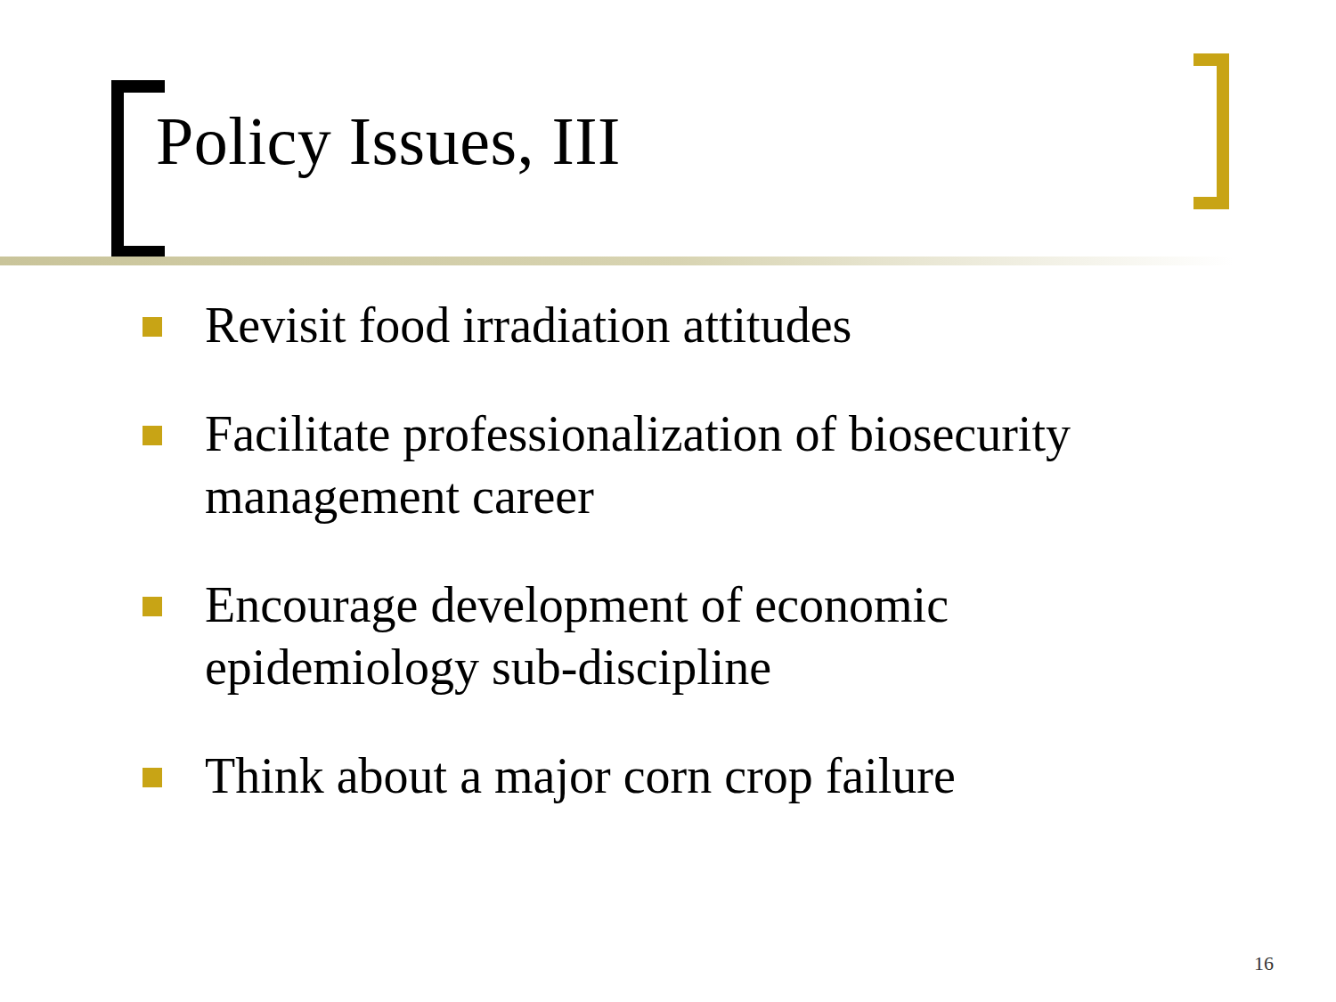Policy Issues, III
Revisit food irradiation attitudes
Facilitate professionalization of biosecurity management career
Encourage development of economic epidemiology sub-discipline
Think about a major corn crop failure
16